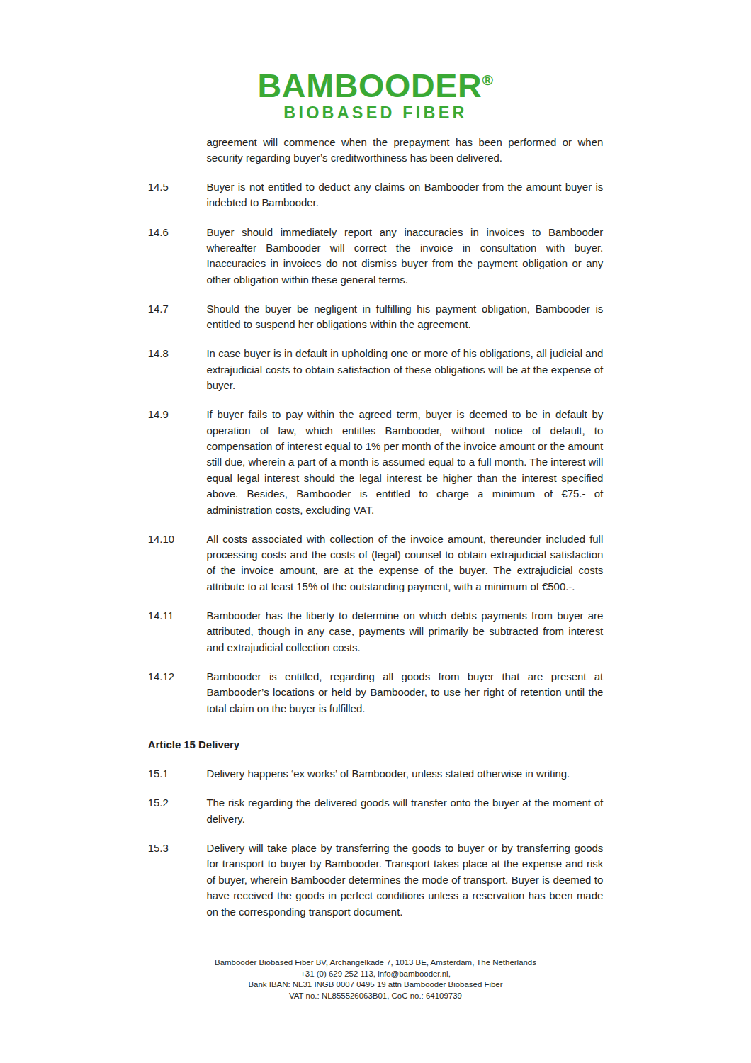BAMBOODER®
BIOBASED FIBER
agreement will commence when the prepayment has been performed or when security regarding buyer’s creditworthiness has been delivered.
14.5
Buyer is not entitled to deduct any claims on Bambooder from the amount buyer is indebted to Bambooder.
14.6
Buyer should immediately report any inaccuracies in invoices to Bambooder whereafter Bambooder will correct the invoice in consultation with buyer. Inaccuracies in invoices do not dismiss buyer from the payment obligation or any other obligation within these general terms.
14.7
Should the buyer be negligent in fulfilling his payment obligation, Bambooder is entitled to suspend her obligations within the agreement.
14.8
In case buyer is in default in upholding one or more of his obligations, all judicial and extrajudicial costs to obtain satisfaction of these obligations will be at the expense of buyer.
14.9
If buyer fails to pay within the agreed term, buyer is deemed to be in default by operation of law, which entitles Bambooder, without notice of default, to compensation of interest equal to 1% per month of the invoice amount or the amount still due, wherein a part of a month is assumed equal to a full month. The interest will equal legal interest should the legal interest be higher than the interest specified above. Besides, Bambooder is entitled to charge a minimum of €75.- of administration costs, excluding VAT.
14.10
All costs associated with collection of the invoice amount, thereunder included full processing costs and the costs of (legal) counsel to obtain extrajudicial satisfaction of the invoice amount, are at the expense of the buyer. The extrajudicial costs attribute to at least 15% of the outstanding payment, with a minimum of €500.-.
14.11
Bambooder has the liberty to determine on which debts payments from buyer are attributed, though in any case, payments will primarily be subtracted from interest and extrajudicial collection costs.
14.12
Bambooder is entitled, regarding all goods from buyer that are present at Bambooder’s locations or held by Bambooder, to use her right of retention until the total claim on the buyer is fulfilled.
Article 15 Delivery
15.1
Delivery happens ‘ex works’ of Bambooder, unless stated otherwise in writing.
15.2
The risk regarding the delivered goods will transfer onto the buyer at the moment of delivery.
15.3
Delivery will take place by transferring the goods to buyer or by transferring goods for transport to buyer by Bambooder. Transport takes place at the expense and risk of buyer, wherein Bambooder determines the mode of transport. Buyer is deemed to have received the goods in perfect conditions unless a reservation has been made on the corresponding transport document.
Bambooder Biobased Fiber BV, Archangelkade 7, 1013 BE, Amsterdam, The Netherlands
+31 (0) 629 252 113, info@bambooder.nl,
Bank IBAN: NL31 INGB 0007 0495 19 attn Bambooder Biobased Fiber
VAT no.: NL855526063B01, CoC no.: 64109739